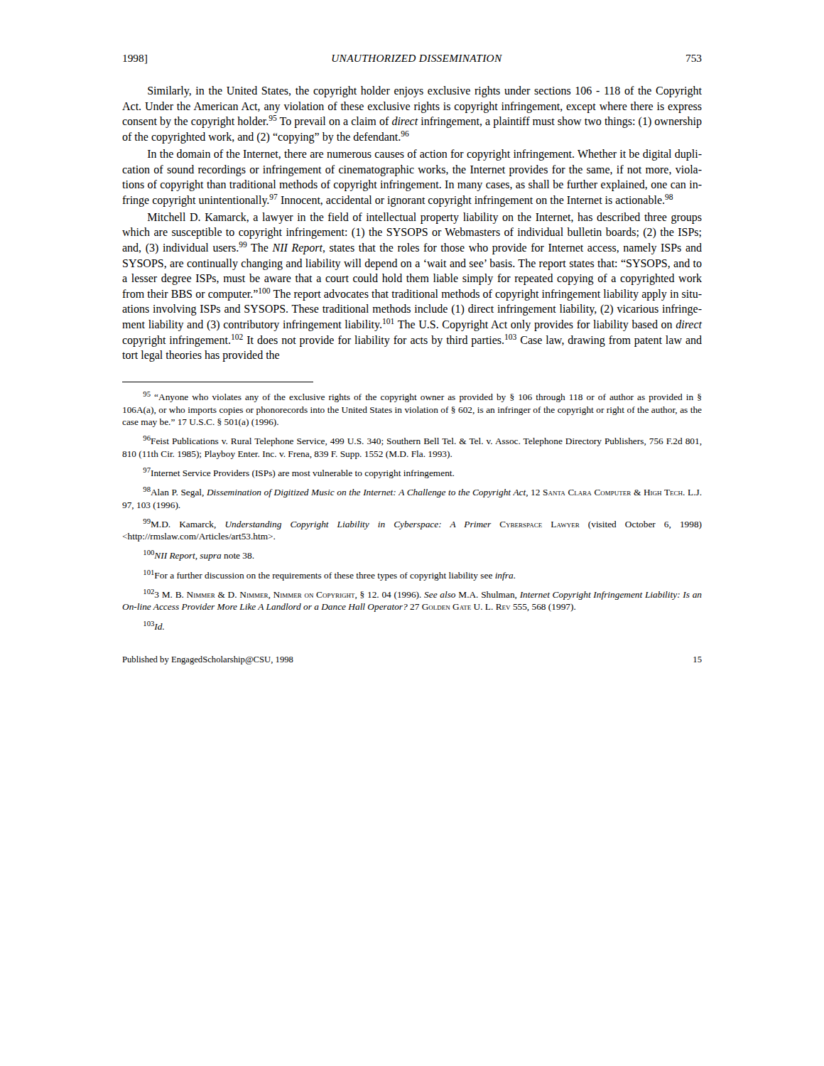1998] Unauthorized Dissemination 753
Similarly, in the United States, the copyright holder enjoys exclusive rights under sections 106 - 118 of the Copyright Act. Under the American Act, any violation of these exclusive rights is copyright infringement, except where there is express consent by the copyright holder.95 To prevail on a claim of direct infringement, a plaintiff must show two things: (1) ownership of the copyrighted work, and (2) “copying” by the defendant.96
In the domain of the Internet, there are numerous causes of action for copyright infringement. Whether it be digital duplication of sound recordings or infringement of cinematographic works, the Internet provides for the same, if not more, violations of copyright than traditional methods of copyright infringement. In many cases, as shall be further explained, one can infringe copyright unintentionally.97 Innocent, accidental or ignorant copyright infringement on the Internet is actionable.98
Mitchell D. Kamarck, a lawyer in the field of intellectual property liability on the Internet, has described three groups which are susceptible to copyright infringement: (1) the SYSOPS or Webmasters of individual bulletin boards; (2) the ISPs; and, (3) individual users.99 The NII Report, states that the roles for those who provide for Internet access, namely ISPs and SYSOPS, are continually changing and liability will depend on a ‘wait and see’ basis. The report states that: “SYSOPS, and to a lesser degree ISPs, must be aware that a court could hold them liable simply for repeated copying of a copyrighted work from their BBS or computer.”100 The report advocates that traditional methods of copyright infringement liability apply in situations involving ISPs and SYSOPS. These traditional methods include (1) direct infringement liability, (2) vicarious infringement liability and (3) contributory infringement liability.101 The U.S. Copyright Act only provides for liability based on direct copyright infringement.102 It does not provide for liability for acts by third parties.103 Case law, drawing from patent law and tort legal theories has provided the
95 “Anyone who violates any of the exclusive rights of the copyright owner as provided by § 106 through 118 or of author as provided in § 106A(a), or who imports copies or phonorecords into the United States in violation of § 602, is an infringer of the copyright or right of the author, as the case may be.” 17 U.S.C. § 501(a) (1996).
96Feist Publications v. Rural Telephone Service, 499 U.S. 340; Southern Bell Tel. & Tel. v. Assoc. Telephone Directory Publishers, 756 F.2d 801, 810 (11th Cir. 1985); Playboy Enter. Inc. v. Frena, 839 F. Supp. 1552 (M.D. Fla. 1993).
97Internet Service Providers (ISPs) are most vulnerable to copyright infringement.
98Alan P. Segal, Dissemination of Digitized Music on the Internet: A Challenge to the Copyright Act, 12 Santa Clara Computer & High Tech. L.J. 97, 103 (1996).
99M.D. Kamarck, Understanding Copyright Liability in Cyberspace: A Primer Cyberspace Lawyer (visited October 6, 1998) <http://rmslaw.com/Articles/art53.htm>.
100NII Report, supra note 38.
101For a further discussion on the requirements of these three types of copyright liability see infra.
1023 M. B. Nimmer & D. Nimmer, Nimmer on Copyright, § 12. 04 (1996). See also M.A. Shulman, Internet Copyright Infringement Liability: Is an On-line Access Provider More Like A Landlord or a Dance Hall Operator? 27 Golden Gate U. L. Rev 555, 568 (1997).
103Id.
Published by EngagedScholarship@CSU, 1998 15